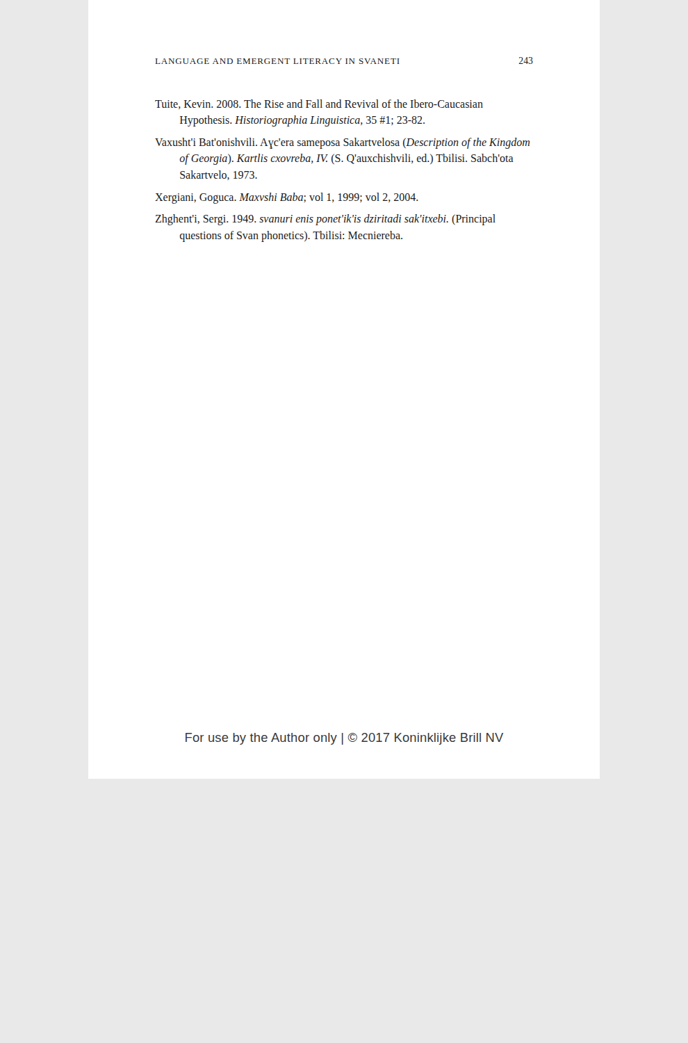Language and Emergent Literacy in Svaneti 243
Tuite, Kevin. 2008. The Rise and Fall and Revival of the Ibero-Caucasian Hypothesis. Historiographia Linguistica, 35 #1; 23-82.
Vaxusht'i Bat'onishvili. Aɣc'era sameposa Sakartvelosa (Description of the Kingdom of Georgia). Kartlis cxovreba, IV. (S. Q'auxchishvili, ed.) Tbilisi. Sabch'ota Sakartvelo, 1973.
Xergiani, Goguca. Maxvshi Baba; vol 1, 1999; vol 2, 2004.
Zhghent'i, Sergi. 1949. svanuri enis ponet'ik'is dziritadi sak'itxebi. (Principal questions of Svan phonetics). Tbilisi: Mecniereba.
For use by the Author only | © 2017 Koninklijke Brill NV